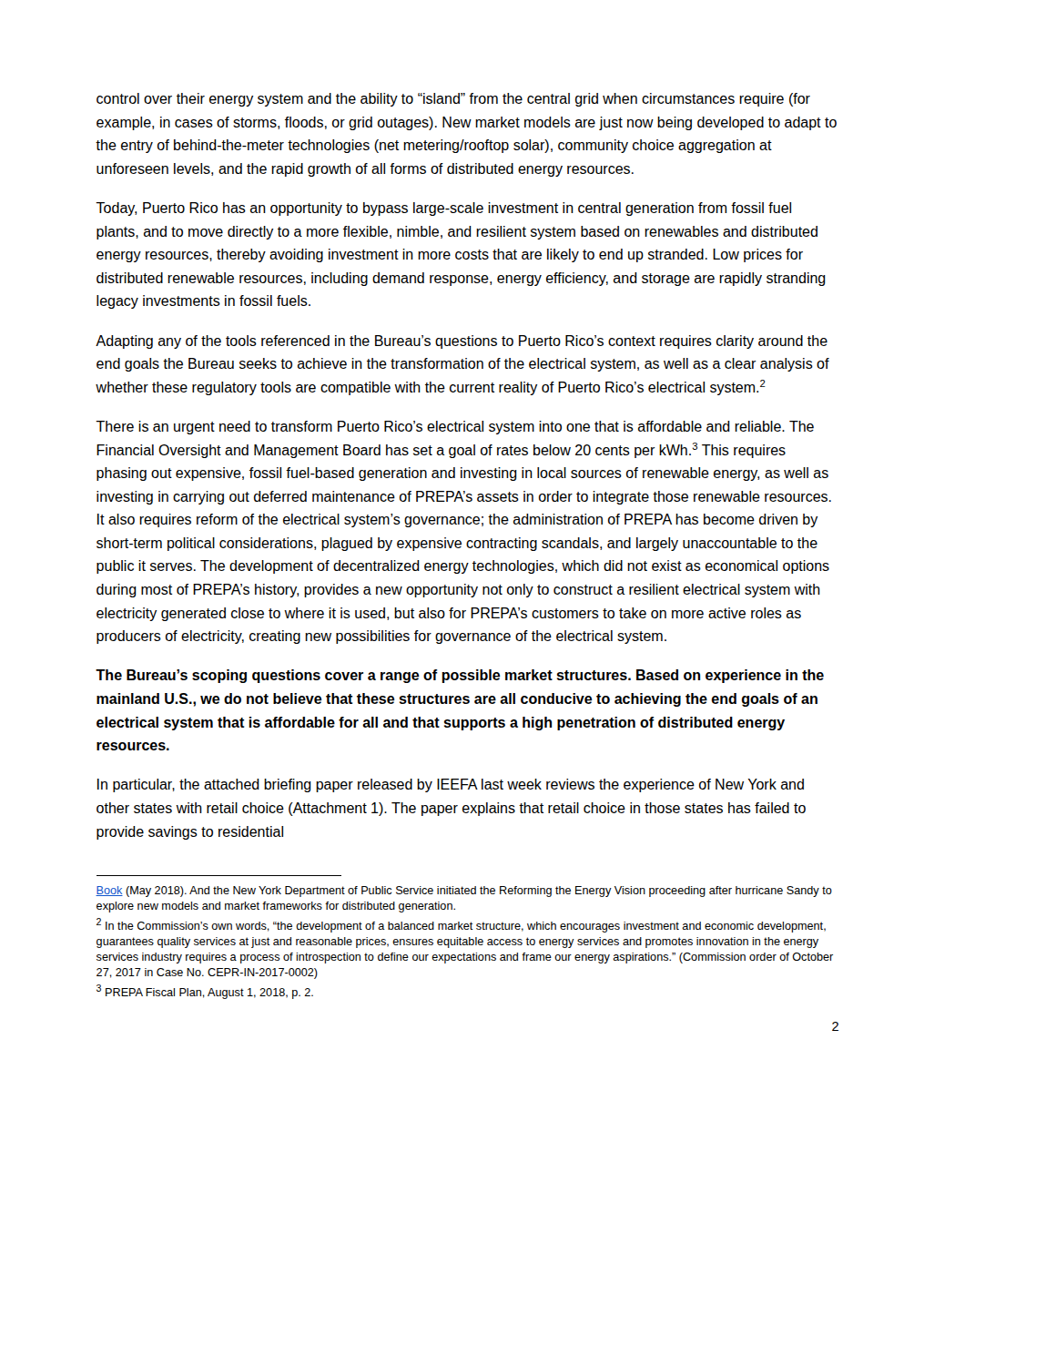control over their energy system and the ability to “island” from the central grid when circumstances require (for example, in cases of storms, floods, or grid outages). New market models are just now being developed to adapt to the entry of behind-the-meter technologies (net metering/rooftop solar), community choice aggregation at unforeseen levels, and the rapid growth of all forms of distributed energy resources.
Today, Puerto Rico has an opportunity to bypass large-scale investment in central generation from fossil fuel plants, and to move directly to a more flexible, nimble, and resilient system based on renewables and distributed energy resources, thereby avoiding investment in more costs that are likely to end up stranded. Low prices for distributed renewable resources, including demand response, energy efficiency, and storage are rapidly stranding legacy investments in fossil fuels.
Adapting any of the tools referenced in the Bureau’s questions to Puerto Rico’s context requires clarity around the end goals the Bureau seeks to achieve in the transformation of the electrical system, as well as a clear analysis of whether these regulatory tools are compatible with the current reality of Puerto Rico’s electrical system.2
There is an urgent need to transform Puerto Rico’s electrical system into one that is affordable and reliable. The Financial Oversight and Management Board has set a goal of rates below 20 cents per kWh.3 This requires phasing out expensive, fossil fuel-based generation and investing in local sources of renewable energy, as well as investing in carrying out deferred maintenance of PREPA’s assets in order to integrate those renewable resources. It also requires reform of the electrical system’s governance; the administration of PREPA has become driven by short-term political considerations, plagued by expensive contracting scandals, and largely unaccountable to the public it serves. The development of decentralized energy technologies, which did not exist as economical options during most of PREPA’s history, provides a new opportunity not only to construct a resilient electrical system with electricity generated close to where it is used, but also for PREPA’s customers to take on more active roles as producers of electricity, creating new possibilities for governance of the electrical system.
The Bureau’s scoping questions cover a range of possible market structures. Based on experience in the mainland U.S., we do not believe that these structures are all conducive to achieving the end goals of an electrical system that is affordable for all and that supports a high penetration of distributed energy resources.
In particular, the attached briefing paper released by IEEFA last week reviews the experience of New York and other states with retail choice (Attachment 1). The paper explains that retail choice in those states has failed to provide savings to residential
Book (May 2018). And the New York Department of Public Service initiated the Reforming the Energy Vision proceeding after hurricane Sandy to explore new models and market frameworks for distributed generation.
2 In the Commission’s own words, “the development of a balanced market structure, which encourages investment and economic development, guarantees quality services at just and reasonable prices, ensures equitable access to energy services and promotes innovation in the energy services industry requires a process of introspection to define our expectations and frame our energy aspirations.” (Commission order of October 27, 2017 in Case No. CEPR-IN-2017-0002)
3 PREPA Fiscal Plan, August 1, 2018, p. 2.
2